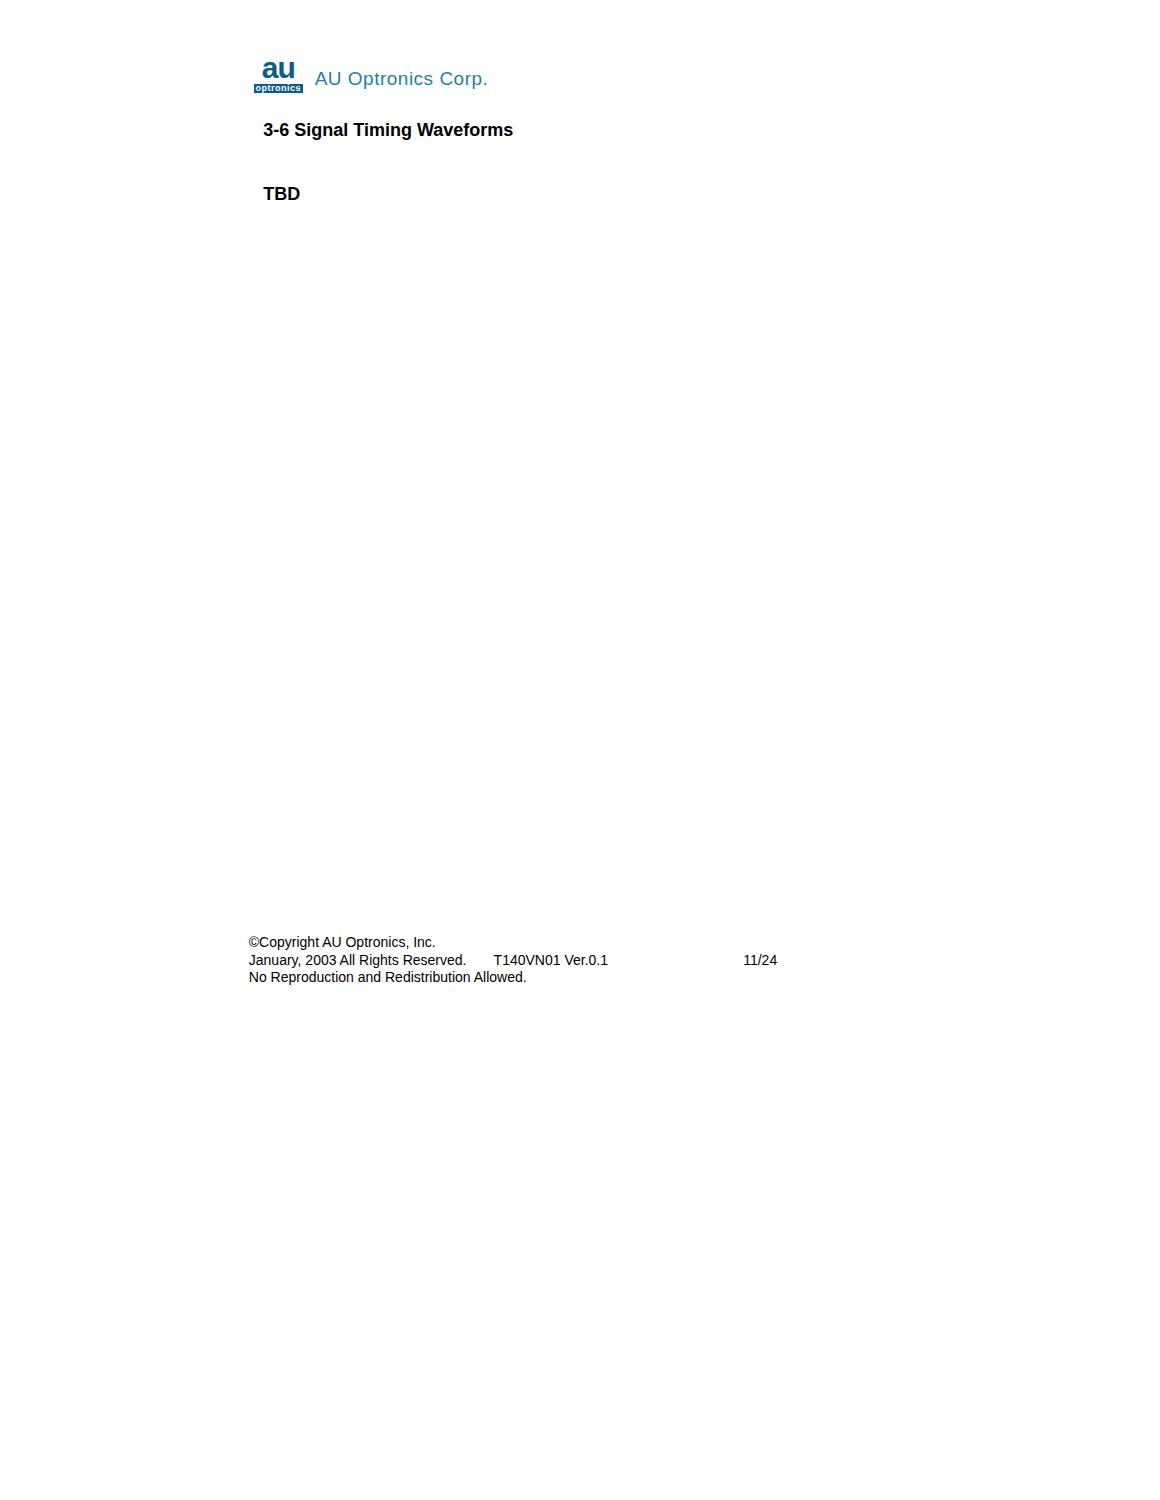au
optronics
AU Optronics Corp.
3-6 Signal Timing Waveforms
TBD
©Copyright AU Optronics, Inc.
January, 2003 All Rights Reserved.
T140VN01 Ver.0.1
11/24
No Reproduction and Redistribution Allowed.